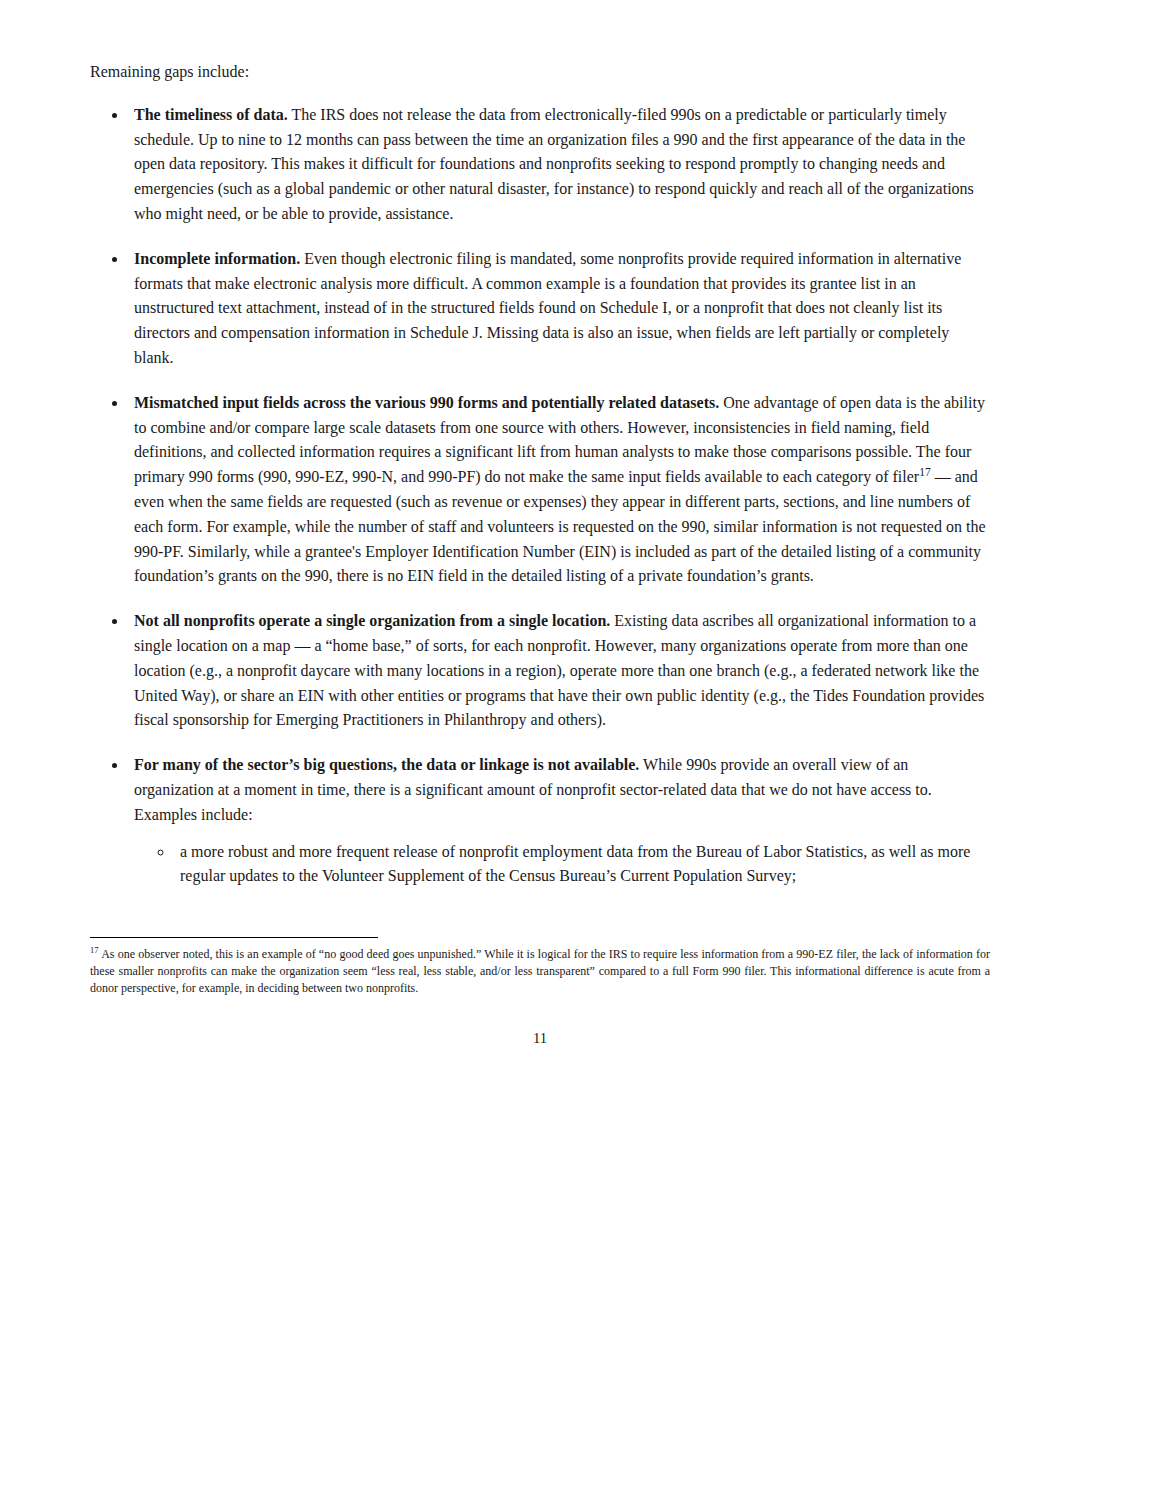Remaining gaps include:
The timeliness of data. The IRS does not release the data from electronically-filed 990s on a predictable or particularly timely schedule. Up to nine to 12 months can pass between the time an organization files a 990 and the first appearance of the data in the open data repository. This makes it difficult for foundations and nonprofits seeking to respond promptly to changing needs and emergencies (such as a global pandemic or other natural disaster, for instance) to respond quickly and reach all of the organizations who might need, or be able to provide, assistance.
Incomplete information. Even though electronic filing is mandated, some nonprofits provide required information in alternative formats that make electronic analysis more difficult. A common example is a foundation that provides its grantee list in an unstructured text attachment, instead of in the structured fields found on Schedule I, or a nonprofit that does not cleanly list its directors and compensation information in Schedule J. Missing data is also an issue, when fields are left partially or completely blank.
Mismatched input fields across the various 990 forms and potentially related datasets. One advantage of open data is the ability to combine and/or compare large scale datasets from one source with others. However, inconsistencies in field naming, field definitions, and collected information requires a significant lift from human analysts to make those comparisons possible. The four primary 990 forms (990, 990-EZ, 990-N, and 990-PF) do not make the same input fields available to each category of filer17 — and even when the same fields are requested (such as revenue or expenses) they appear in different parts, sections, and line numbers of each form. For example, while the number of staff and volunteers is requested on the 990, similar information is not requested on the 990-PF. Similarly, while a grantee's Employer Identification Number (EIN) is included as part of the detailed listing of a community foundation’s grants on the 990, there is no EIN field in the detailed listing of a private foundation’s grants.
Not all nonprofits operate a single organization from a single location. Existing data ascribes all organizational information to a single location on a map — a “home base,” of sorts, for each nonprofit. However, many organizations operate from more than one location (e.g., a nonprofit daycare with many locations in a region), operate more than one branch (e.g., a federated network like the United Way), or share an EIN with other entities or programs that have their own public identity (e.g., the Tides Foundation provides fiscal sponsorship for Emerging Practitioners in Philanthropy and others).
For many of the sector’s big questions, the data or linkage is not available. While 990s provide an overall view of an organization at a moment in time, there is a significant amount of nonprofit sector-related data that we do not have access to. Examples include:
a more robust and more frequent release of nonprofit employment data from the Bureau of Labor Statistics, as well as more regular updates to the Volunteer Supplement of the Census Bureau’s Current Population Survey;
17 As one observer noted, this is an example of “no good deed goes unpunished.” While it is logical for the IRS to require less information from a 990-EZ filer, the lack of information for these smaller nonprofits can make the organization seem “less real, less stable, and/or less transparent” compared to a full Form 990 filer. This informational difference is acute from a donor perspective, for example, in deciding between two nonprofits.
11